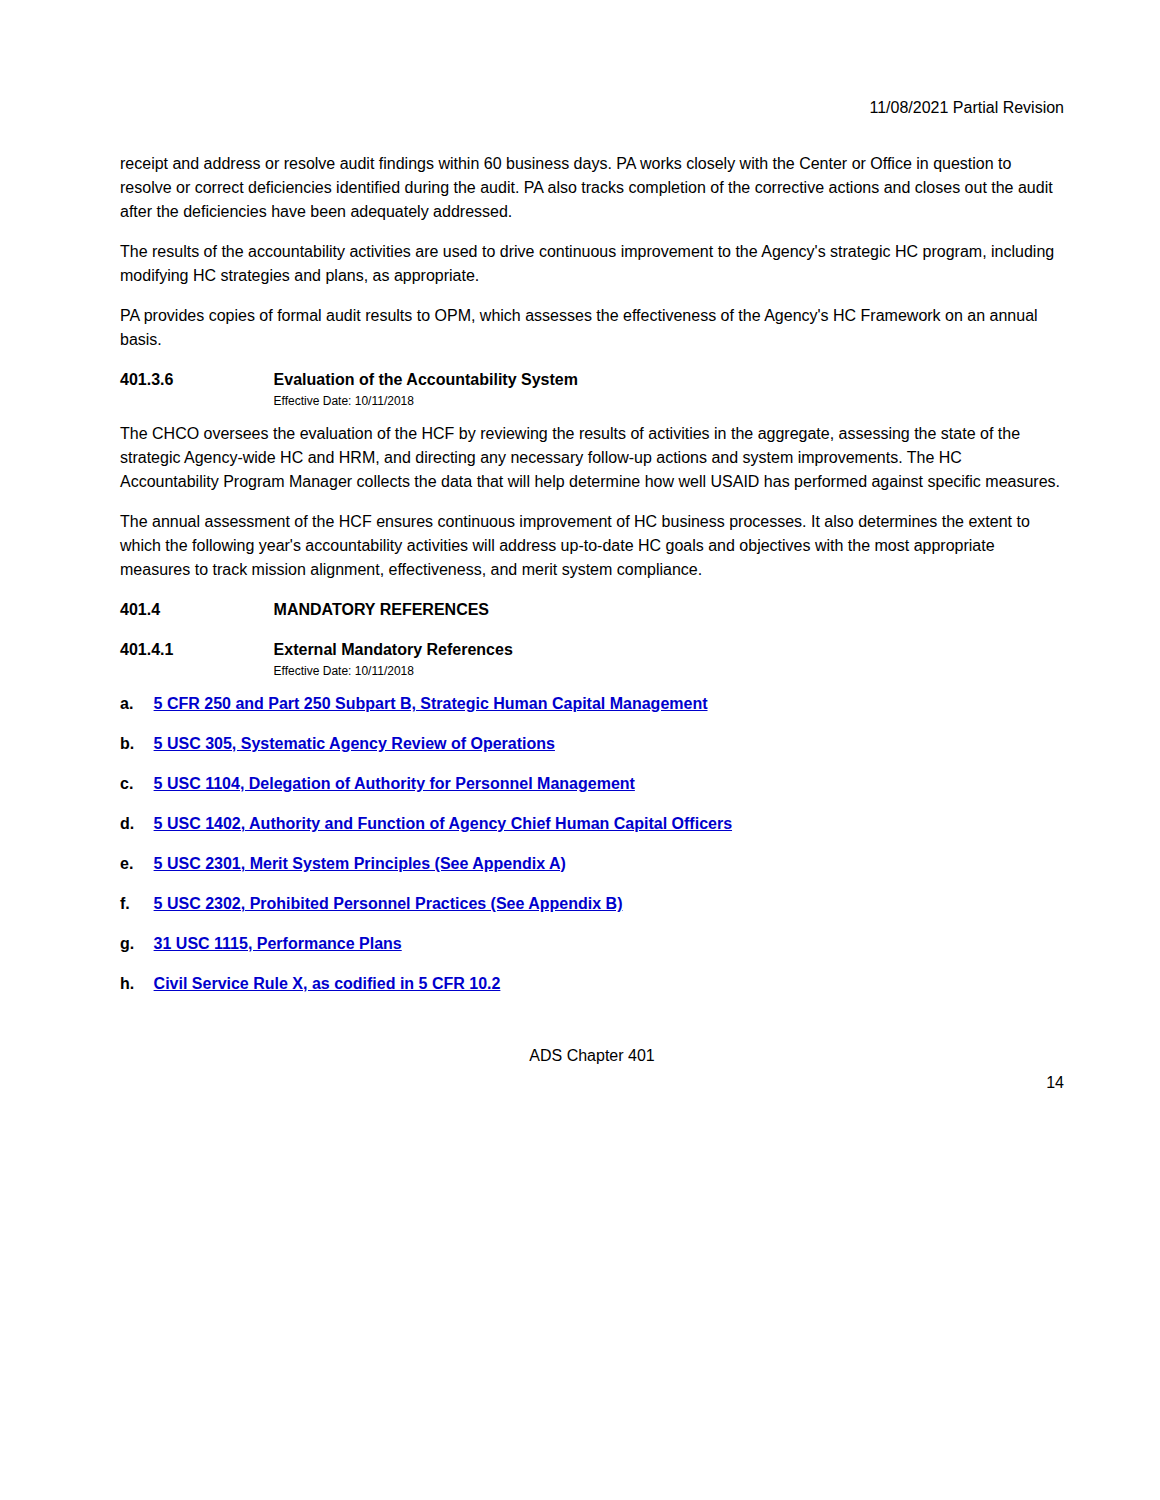11/08/2021 Partial Revision
receipt and address or resolve audit findings within 60 business days. PA works closely with the Center or Office in question to resolve or correct deficiencies identified during the audit. PA also tracks completion of the corrective actions and closes out the audit after the deficiencies have been adequately addressed.
The results of the accountability activities are used to drive continuous improvement to the Agency's strategic HC program, including modifying HC strategies and plans, as appropriate.
PA provides copies of formal audit results to OPM, which assesses the effectiveness of the Agency's HC Framework on an annual basis.
401.3.6 Evaluation of the Accountability System
Effective Date: 10/11/2018
The CHCO oversees the evaluation of the HCF by reviewing the results of activities in the aggregate, assessing the state of the strategic Agency-wide HC and HRM, and directing any necessary follow-up actions and system improvements. The HC Accountability Program Manager collects the data that will help determine how well USAID has performed against specific measures.
The annual assessment of the HCF ensures continuous improvement of HC business processes. It also determines the extent to which the following year's accountability activities will address up-to-date HC goals and objectives with the most appropriate measures to track mission alignment, effectiveness, and merit system compliance.
401.4 MANDATORY REFERENCES
401.4.1 External Mandatory References
Effective Date: 10/11/2018
a. 5 CFR 250 and Part 250 Subpart B, Strategic Human Capital Management
b. 5 USC 305, Systematic Agency Review of Operations
c. 5 USC 1104, Delegation of Authority for Personnel Management
d. 5 USC 1402, Authority and Function of Agency Chief Human Capital Officers
e. 5 USC 2301, Merit System Principles (See Appendix A)
f. 5 USC 2302, Prohibited Personnel Practices (See Appendix B)
g. 31 USC 1115, Performance Plans
h. Civil Service Rule X, as codified in 5 CFR 10.2
ADS Chapter 401
14